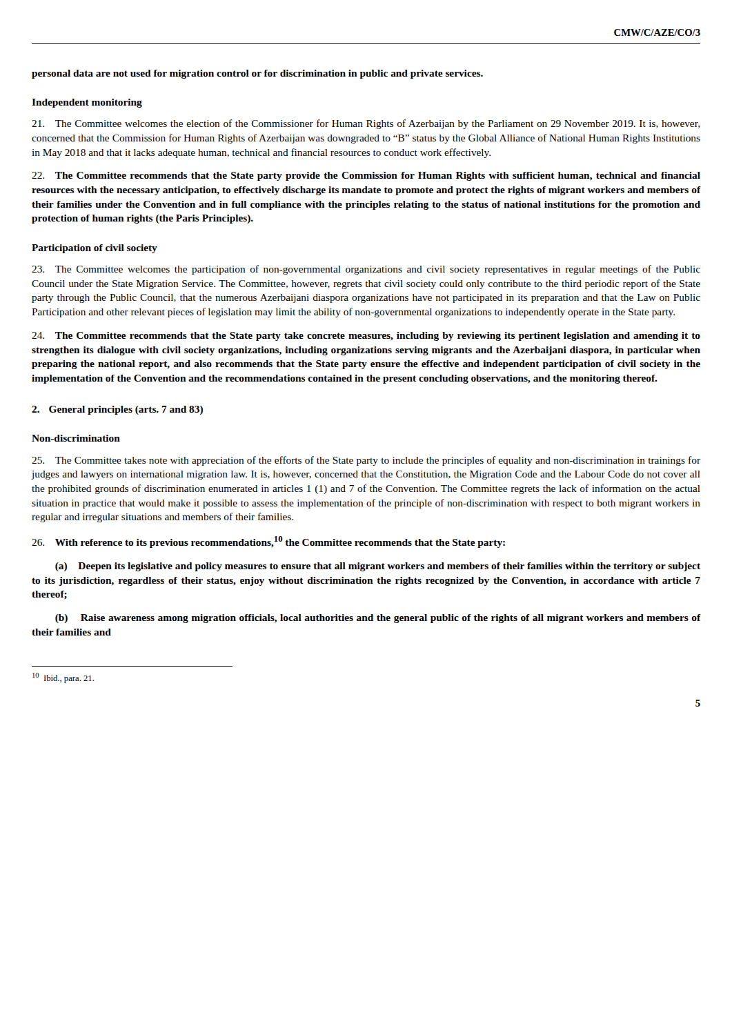CMW/C/AZE/CO/3
personal data are not used for migration control or for discrimination in public and private services.
Independent monitoring
21. The Committee welcomes the election of the Commissioner for Human Rights of Azerbaijan by the Parliament on 29 November 2019. It is, however, concerned that the Commission for Human Rights of Azerbaijan was downgraded to “B” status by the Global Alliance of National Human Rights Institutions in May 2018 and that it lacks adequate human, technical and financial resources to conduct work effectively.
22. The Committee recommends that the State party provide the Commission for Human Rights with sufficient human, technical and financial resources with the necessary anticipation, to effectively discharge its mandate to promote and protect the rights of migrant workers and members of their families under the Convention and in full compliance with the principles relating to the status of national institutions for the promotion and protection of human rights (the Paris Principles).
Participation of civil society
23. The Committee welcomes the participation of non-governmental organizations and civil society representatives in regular meetings of the Public Council under the State Migration Service. The Committee, however, regrets that civil society could only contribute to the third periodic report of the State party through the Public Council, that the numerous Azerbaijani diaspora organizations have not participated in its preparation and that the Law on Public Participation and other relevant pieces of legislation may limit the ability of non-governmental organizations to independently operate in the State party.
24. The Committee recommends that the State party take concrete measures, including by reviewing its pertinent legislation and amending it to strengthen its dialogue with civil society organizations, including organizations serving migrants and the Azerbaijani diaspora, in particular when preparing the national report, and also recommends that the State party ensure the effective and independent participation of civil society in the implementation of the Convention and the recommendations contained in the present concluding observations, and the monitoring thereof.
2. General principles (arts. 7 and 83)
Non-discrimination
25. The Committee takes note with appreciation of the efforts of the State party to include the principles of equality and non-discrimination in trainings for judges and lawyers on international migration law. It is, however, concerned that the Constitution, the Migration Code and the Labour Code do not cover all the prohibited grounds of discrimination enumerated in articles 1 (1) and 7 of the Convention. The Committee regrets the lack of information on the actual situation in practice that would make it possible to assess the implementation of the principle of non-discrimination with respect to both migrant workers in regular and irregular situations and members of their families.
26. With reference to its previous recommendations,10 the Committee recommends that the State party:
(a) Deepen its legislative and policy measures to ensure that all migrant workers and members of their families within the territory or subject to its jurisdiction, regardless of their status, enjoy without discrimination the rights recognized by the Convention, in accordance with article 7 thereof;
(b) Raise awareness among migration officials, local authorities and the general public of the rights of all migrant workers and members of their families and
10 Ibid., para. 21.
5